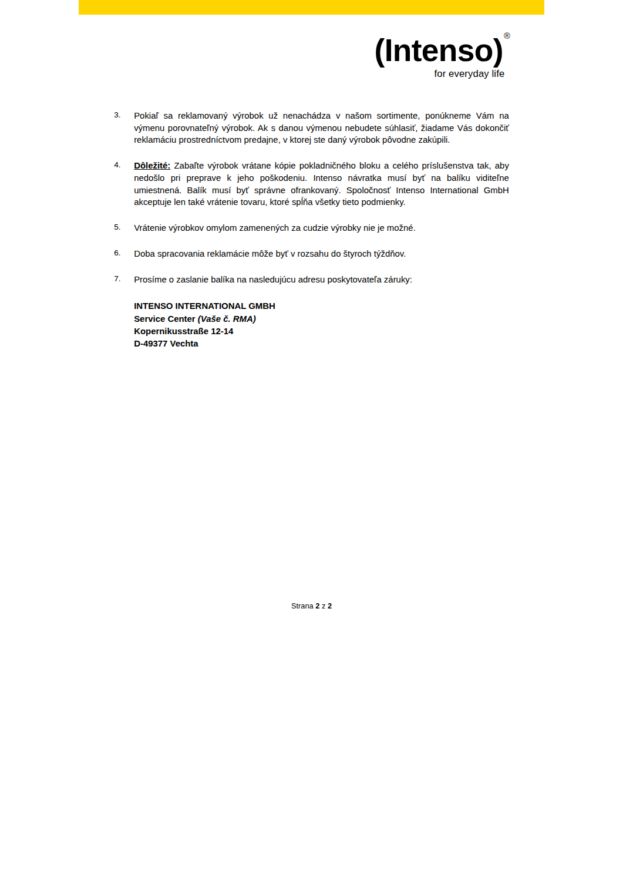(Intenso)®
for everyday life
Pokiaľ sa reklamovaný výrobok už nenachádza v našom sortimente, ponúkneme Vám na výmenu porovnateľný výrobok. Ak s danou výmenou nebudete súhlasiť, žiadame Vás dokončiť reklamáciu prostredníctvom predajne, v ktorej ste daný výrobok pôvodne zakúpili.
Dôležité: Zabaľte výrobok vrátane kópie pokladničného bloku a celého príslušenstva tak, aby nedošlo pri preprave k jeho poškodeniu. Intenso návratka musí byť na balíku viditeľne umiestnená. Balík musí byť správne ofrankovaný. Spoločnosť Intenso International GmbH akceptuje len také vrátenie tovaru, ktoré spĺňa všetky tieto podmienky.
Vrátenie výrobkov omylom zamenených za cudzie výrobky nie je možné.
Doba spracovania reklamácie môže byť v rozsahu do štyroch týždňov.
Prosíme o zaslanie balíka na nasledujúcu adresu poskytovateľa záruky:
INTENSO INTERNATIONAL GMBH
Service Center (Vaše č. RMA)
Kopernikusstraße 12-14
D-49377 Vechta
Strana 2 z 2